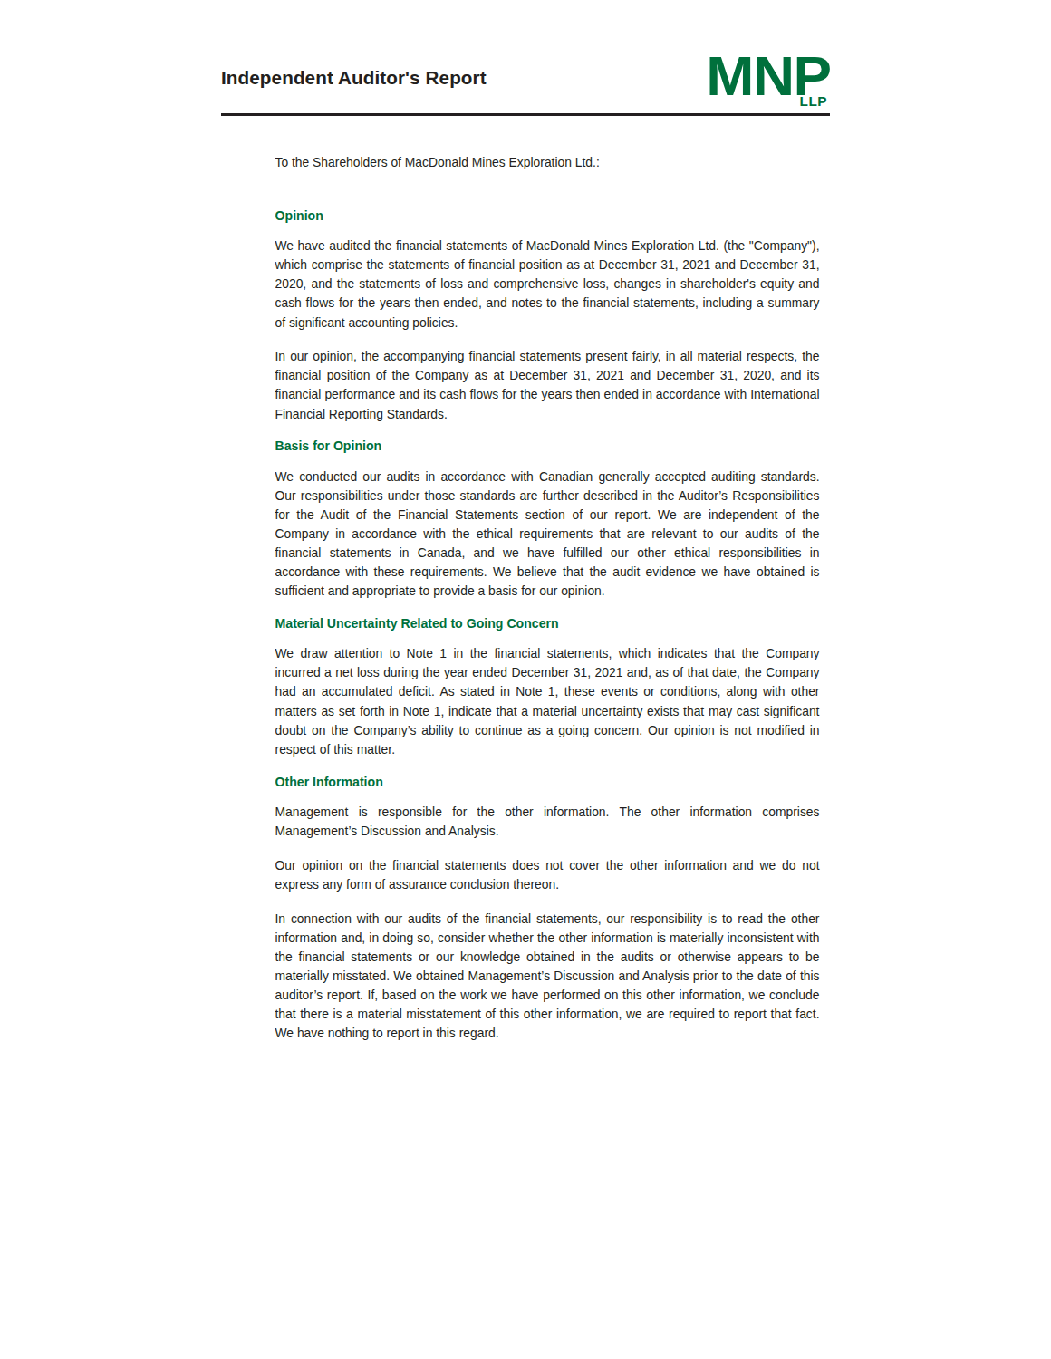Independent Auditor's Report
MNP LLP
To the Shareholders of MacDonald Mines Exploration Ltd.:
Opinion
We have audited the financial statements of MacDonald Mines Exploration Ltd. (the "Company"), which comprise the statements of financial position as at December 31, 2021 and December 31, 2020, and the statements of loss and comprehensive loss, changes in shareholder's equity and cash flows for the years then ended, and notes to the financial statements, including a summary of significant accounting policies.
In our opinion, the accompanying financial statements present fairly, in all material respects, the financial position of the Company as at December 31, 2021 and December 31, 2020, and its financial performance and its cash flows for the years then ended in accordance with International Financial Reporting Standards.
Basis for Opinion
We conducted our audits in accordance with Canadian generally accepted auditing standards. Our responsibilities under those standards are further described in the Auditor’s Responsibilities for the Audit of the Financial Statements section of our report. We are independent of the Company in accordance with the ethical requirements that are relevant to our audits of the financial statements in Canada, and we have fulfilled our other ethical responsibilities in accordance with these requirements. We believe that the audit evidence we have obtained is sufficient and appropriate to provide a basis for our opinion.
Material Uncertainty Related to Going Concern
We draw attention to Note 1 in the financial statements, which indicates that the Company incurred a net loss during the year ended December 31, 2021 and, as of that date, the Company had an accumulated deficit. As stated in Note 1, these events or conditions, along with other matters as set forth in Note 1, indicate that a material uncertainty exists that may cast significant doubt on the Company’s ability to continue as a going concern. Our opinion is not modified in respect of this matter.
Other Information
Management is responsible for the other information. The other information comprises Management’s Discussion and Analysis.
Our opinion on the financial statements does not cover the other information and we do not express any form of assurance conclusion thereon.
In connection with our audits of the financial statements, our responsibility is to read the other information and, in doing so, consider whether the other information is materially inconsistent with the financial statements or our knowledge obtained in the audits or otherwise appears to be materially misstated. We obtained Management’s Discussion and Analysis prior to the date of this auditor’s report. If, based on the work we have performed on this other information, we conclude that there is a material misstatement of this other information, we are required to report that fact. We have nothing to report in this regard.